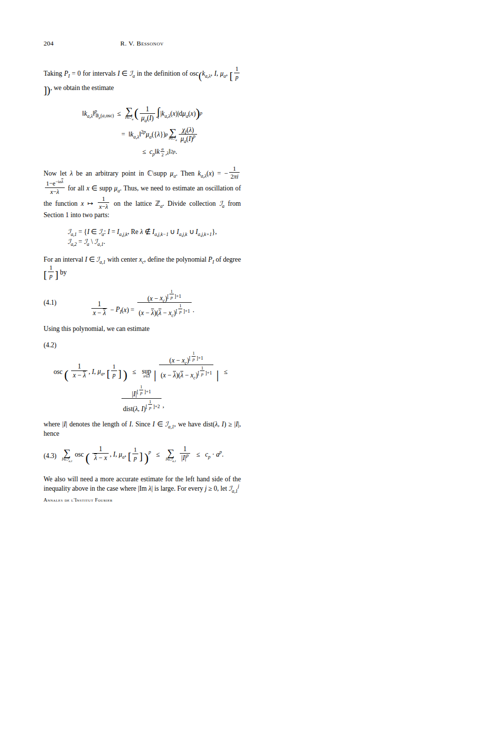204 R. V. Bessonov
Taking PI = 0 for intervals I ∈ ℐa in the definition of osc(ka,λ, I, μa, [1 p]), we obtain the estimate
‖ka,λ‖p𝔹p(a,osc) ≤ ∑I∈ℐa ( 1 μa(I) ∫I |ka,λ(x)| dμa(x) )p
= ‖ka,λ‖2p μa({λ})p ∑I∈ℐa χI(λ) μa(I)p
≤ cp‖ka 2,λ‖2p.
Now let λ be an arbitrary point in ℂ\supp μa. Then ka,λ(x) = −12πi 1−e−iaλ x−λ for all x ∈ supp μa. Thus, we need to estimate an oscillation of the function x ↦ 1 x−λ on the lattice ℤa. Divide collection ℐa from Section 1 into two parts:
ℐa,1 = {I ∈ ℐa: I = Ia,j,k, Re λ ∉ Ia,j,k−1 ∪ Ia,j,k ∪ Ia,j,k+1},
ℐa,2 = ℐa \ ℐa,1.
For an interval I ∈ ℐa,1 with center xc, define the polynomial PI of degree [1 p] by
(4.1)
1 x − λ − PI(x) = (x − xc)[1 p]+1(x − λ)(λ − xc)[1 p]+1.
Using this polynomial, we can estimate
(4.2)
osc ( 1 x − λ, I, μa, [1 p] ) ≤ sup x∈I | (x − xc)[1 p]+1(x − λ)(λ − xc)[1 p]+1 | ≤ |I|[1 p]+1 dist(λ, I)[1 p]+2,
where |I| denotes the length of I. Since I ∈ ℐa,1, we have dist(λ, I) ≥ |I|, hence
(4.3)
∑I∈ℐa,1 osc ( 1 λ − x, I, μa, [1 p] )p ≤ ∑I∈ℐa,1 1|I|p ≤ cp · ap.
We also will need a more accurate estimate for the left hand side of the inequality above in the case where |Im λ| is large. For every j ≥ 0, let ℐa,1j
Annales de l'Institut Fourier